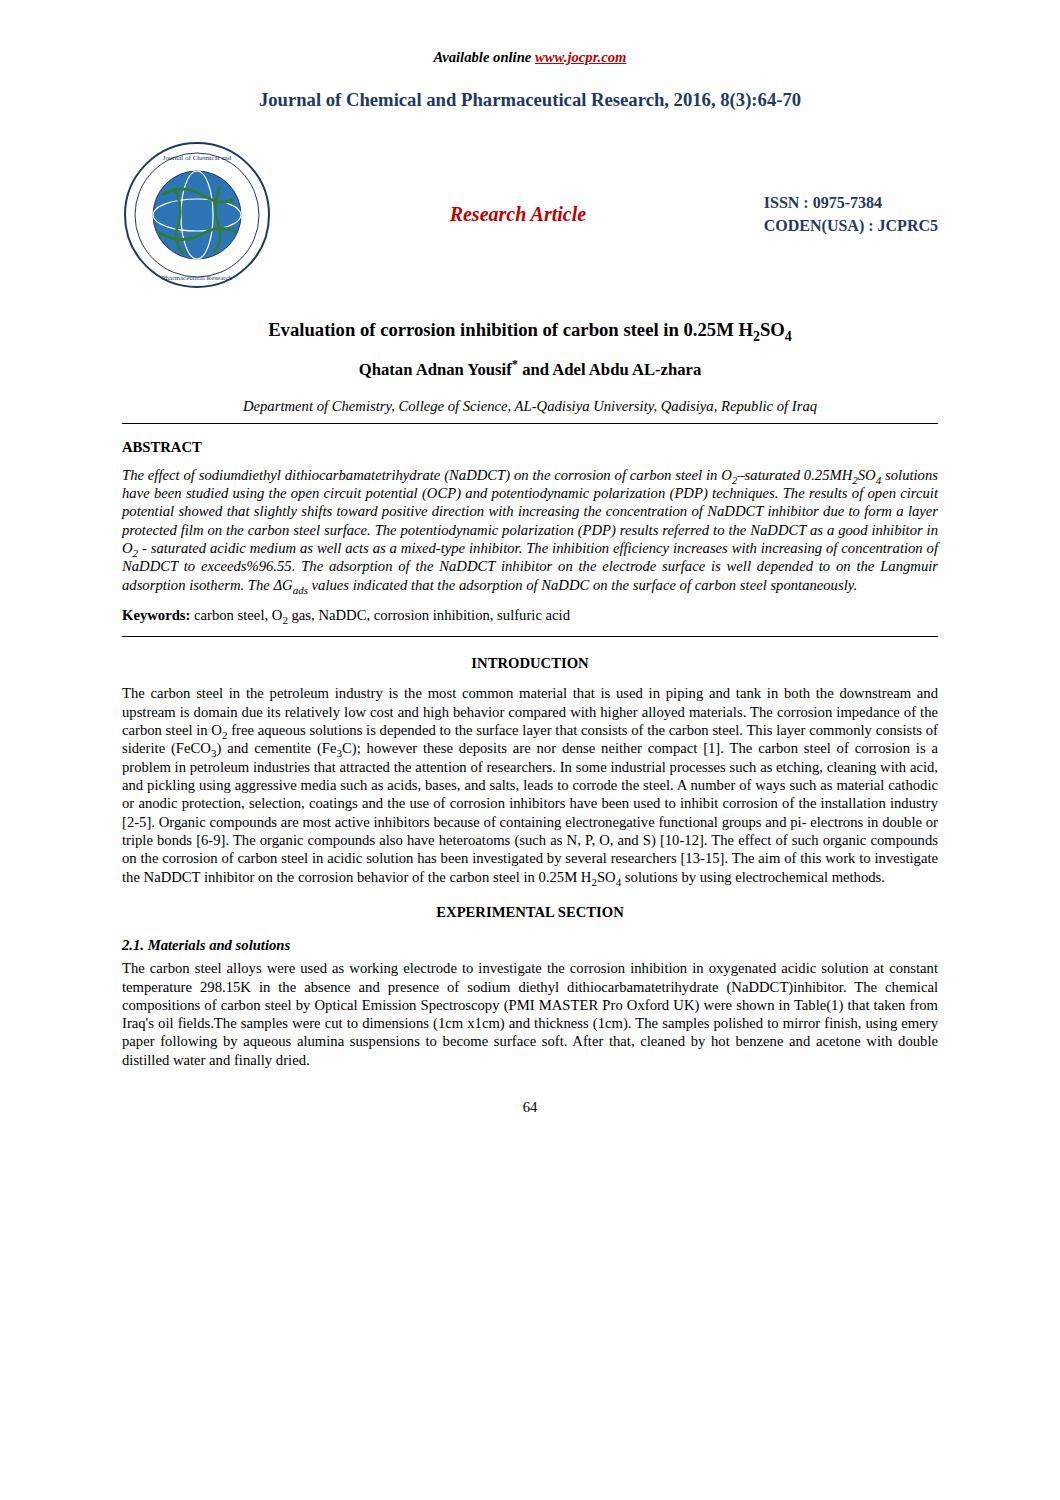Available online www.jocpr.com
Journal of Chemical and Pharmaceutical Research, 2016, 8(3):64-70
Journal of Chemical and Pharmaceutical Research
Research Article
ISSN : 0975-7384
CODEN(USA) : JCPRC5
Evaluation of corrosion inhibition of carbon steel in 0.25M H2SO4
Qhatan Adnan Yousif* and Adel Abdu AL-zhara
Department of Chemistry, College of Science, AL-Qadisiya University, Qadisiya, Republic of Iraq
ABSTRACT
The effect of sodiumdiethyl dithiocarbamatetrihydrate (NaDDCT) on the corrosion of carbon steel in O2–saturated 0.25MH2SO4 solutions have been studied using the open circuit potential (OCP) and potentiodynamic polarization (PDP) techniques. The results of open circuit potential showed that slightly shifts toward positive direction with increasing the concentration of NaDDCT inhibitor due to form a layer protected film on the carbon steel surface. The potentiodynamic polarization (PDP) results referred to the NaDDCT as a good inhibitor in O2 - saturated acidic medium as well acts as a mixed-type inhibitor. The inhibition efficiency increases with increasing of concentration of NaDDCT to exceeds%96.55. The adsorption of the NaDDCT inhibitor on the electrode surface is well depended to on the Langmuir adsorption isotherm. The ΔGads values indicated that the adsorption of NaDDC on the surface of carbon steel spontaneously.
Keywords: carbon steel, O2 gas, NaDDC, corrosion inhibition, sulfuric acid
INTRODUCTION
The carbon steel in the petroleum industry is the most common material that is used in piping and tank in both the downstream and upstream is domain due its relatively low cost and high behavior compared with higher alloyed materials. The corrosion impedance of the carbon steel in O2 free aqueous solutions is depended to the surface layer that consists of the carbon steel. This layer commonly consists of siderite (FeCO3) and cementite (Fe3C); however these deposits are nor dense neither compact [1]. The carbon steel of corrosion is a problem in petroleum industries that attracted the attention of researchers. In some industrial processes such as etching, cleaning with acid, and pickling using aggressive media such as acids, bases, and salts, leads to corrode the steel. A number of ways such as material cathodic or anodic protection, selection, coatings and the use of corrosion inhibitors have been used to inhibit corrosion of the installation industry [2-5]. Organic compounds are most active inhibitors because of containing electronegative functional groups and pi- electrons in double or triple bonds [6-9]. The organic compounds also have heteroatoms (such as N, P, O, and S) [10-12]. The effect of such organic compounds on the corrosion of carbon steel in acidic solution has been investigated by several researchers [13-15]. The aim of this work to investigate the NaDDCT inhibitor on the corrosion behavior of the carbon steel in 0.25M H2SO4 solutions by using electrochemical methods.
EXPERIMENTAL SECTION
2.1. Materials and solutions
The carbon steel alloys were used as working electrode to investigate the corrosion inhibition in oxygenated acidic solution at constant temperature 298.15K in the absence and presence of sodium diethyl dithiocarbamatetrihydrate (NaDDCT)inhibitor. The chemical compositions of carbon steel by Optical Emission Spectroscopy (PMI MASTER Pro Oxford UK) were shown in Table(1) that taken from Iraq's oil fields.The samples were cut to dimensions (1cm x1cm) and thickness (1cm). The samples polished to mirror finish, using emery paper following by aqueous alumina suspensions to become surface soft. After that, cleaned by hot benzene and acetone with double distilled water and finally dried.
64